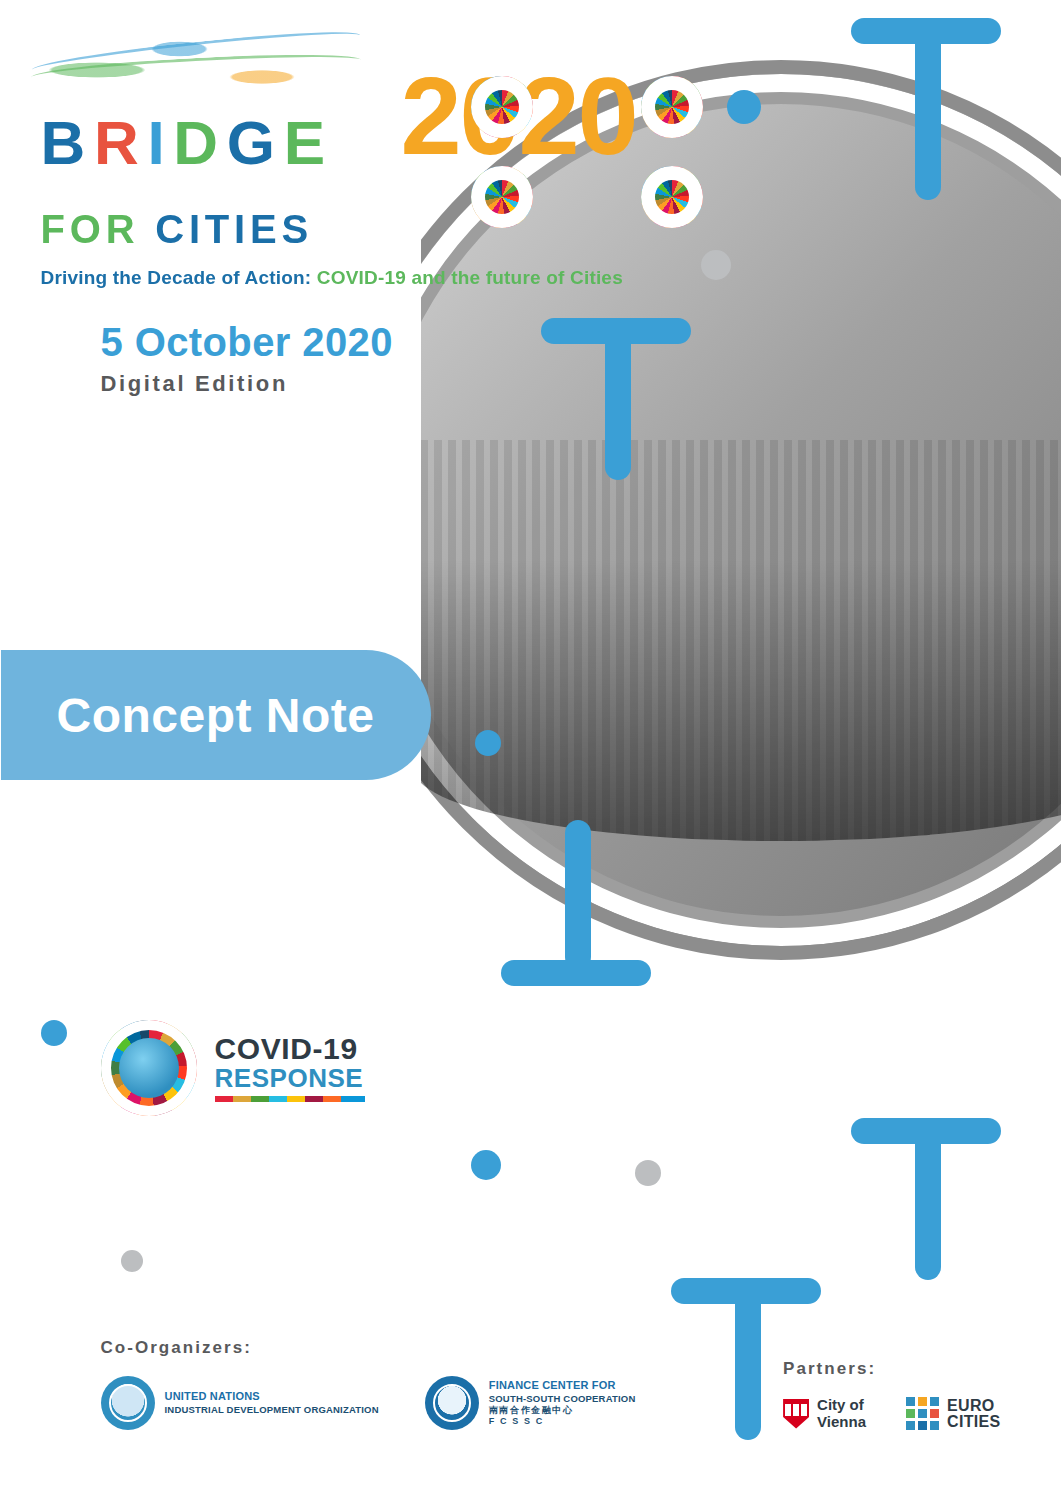BRIDGE
FOR CITIES
2020
Driving the Decade of Action: COVID-19 and the future of Cities
5 October 2020
Digital Edition
Concept Note
COVID-19
RESPONSE
Co-Organizers:
UNITED NATIONS INDUSTRIAL DEVELOPMENT ORGANIZATION
FINANCE CENTER FOR SOUTH-SOUTH COOPERATION 南南合作金融中心 F C S S C
Partners:
City of
Vienna
EURO
CITIES